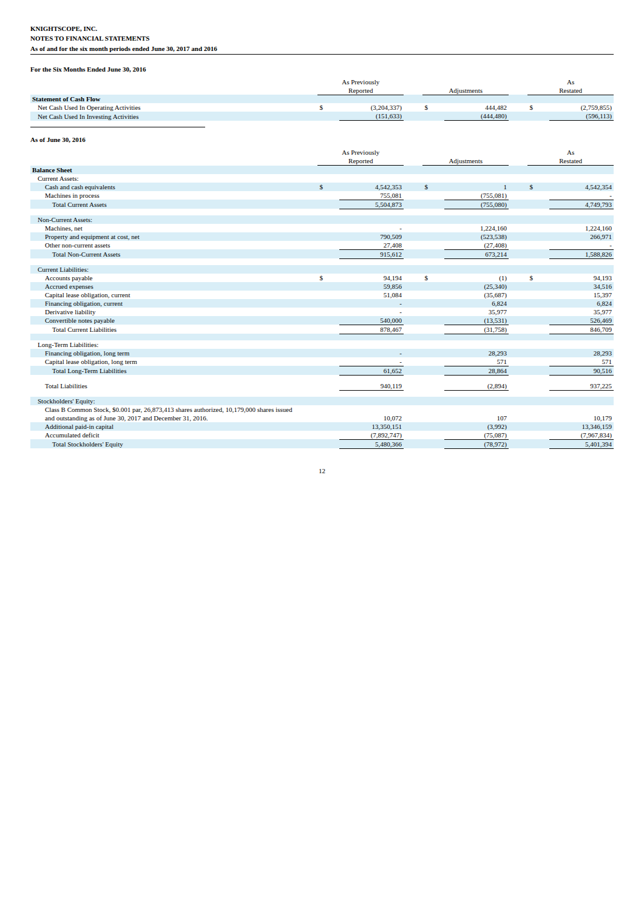KNIGHTSCOPE, INC.
NOTES TO FINANCIAL STATEMENTS
As of and for the six month periods ended June 30, 2017 and 2016
For the Six Months Ended June 30, 2016
| | | As Previously | | | | As |
| | | Reported | | Adjustments | | Restated |
| Statement of Cash Flow | | | | | | | | | |
| Net Cash Used In Operating Activities | | $ | (3,204,337) | | $ | 444,482 | | $ | (2,759,855) |
| Net Cash Used In Investing Activities | | | (151,633) | | | (444,480) | | | (596,113) |
As of June 30, 2016
| | | As Previously | | | | As |
| | | Reported | | Adjustments | | Restated |
| Balance Sheet | | | | | | | | | |
| Current Assets: | | | | | | | | | |
| Cash and cash equivalents | | $ | 4,542,353 | | $ | 1 | | $ | 4,542,354 |
| Machines in process | | | 755,081 | | | (755,081) | | | - |
| Total Current Assets | | | 5,504,873 | | | (755,080) | | | 4,749,793 |
| Non-Current Assets: | | | | | | | | | |
| Machines, net | | | - | | | 1,224,160 | | | 1,224,160 |
| Property and equipment at cost, net | | | 790,509 | | | (523,538) | | | 266,971 |
| Other non-current assets | | | 27,408 | | | (27,408) | | | - |
| Total Non-Current Assets | | | 915,612 | | | 673,214 | | | 1,588,826 |
| Current Liabilities: | | | | | | | | | |
| Accounts payable | | $ | 94,194 | | $ | (1) | | $ | 94,193 |
| Accrued expenses | | | 59,856 | | | (25,340) | | | 34,516 |
| Capital lease obligation, current | | | 51,084 | | | (35,687) | | | 15,397 |
| Financing obligation, current | | | - | | | 6,824 | | | 6,824 |
| Derivative liability | | | - | | | 35,977 | | | 35,977 |
| Convertible notes payable | | | 540,000 | | | (13,531) | | | 526,469 |
| Total Current Liabilities | | | 878,467 | | | (31,758) | | | 846,709 |
| Long-Term Liabilities: | | | | | | | | | |
| Financing obligation, long term | | | - | | | 28,293 | | | 28,293 |
| Capital lease obligation, long term | | | - | | | 571 | | | 571 |
| Total Long-Term Liabilities | | | 61,652 | | | 28,864 | | | 90,516 |
| Total Liabilities | | | 940,119 | | | (2,894) | | | 937,225 |
| Stockholders' Equity: | | | | | | | | | |
| Class B Common Stock, $0.001 par, 26,873,413 shares authorized, 10,179,000 shares issued | | | | | | | | | |
| and outstanding as of June 30, 2017 and December 31, 2016. | | | 10,072 | | | 107 | | | 10,179 |
| Additional paid-in capital | | | 13,350,151 | | | (3,992) | | | 13,346,159 |
| Accumulated deficit | | | (7,892,747) | | | (75,087) | | | (7,967,834) |
| Total Stockholders' Equity | | | 5,480,366 | | | (78,972) | | | 5,401,394 |
12